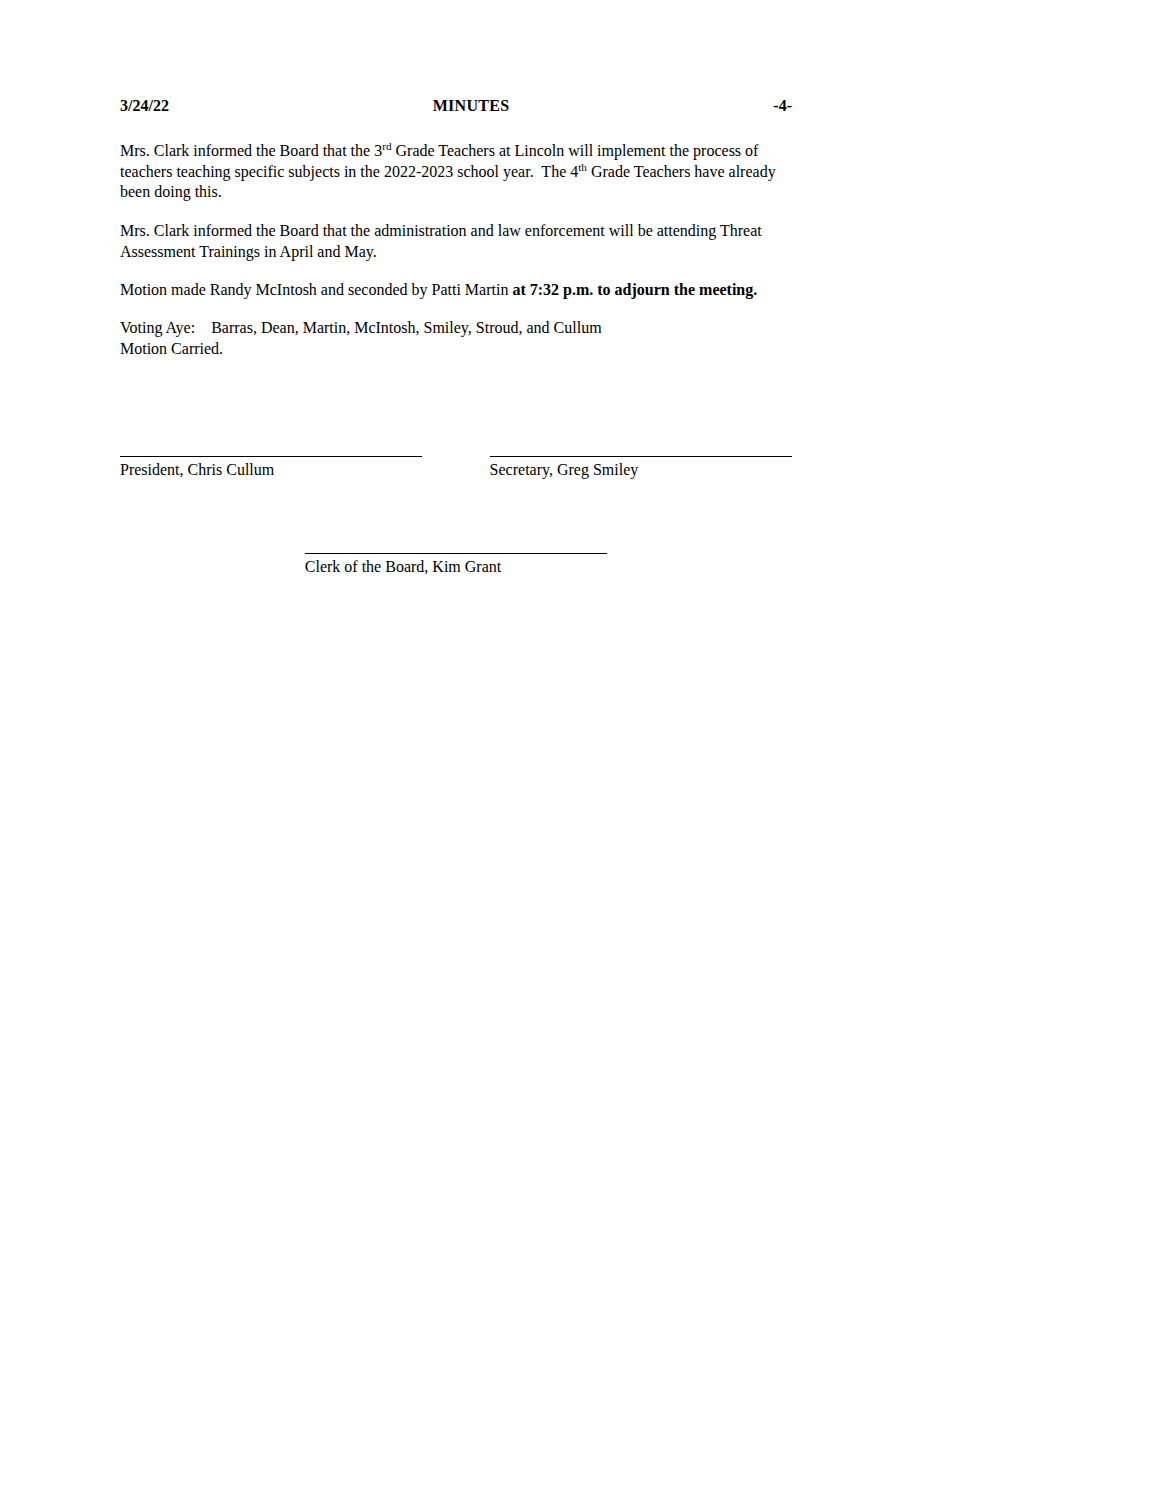3/24/22 MINUTES -4-
Mrs. Clark informed the Board that the 3rd Grade Teachers at Lincoln will implement the process of teachers teaching specific subjects in the 2022-2023 school year. The 4th Grade Teachers have already been doing this.
Mrs. Clark informed the Board that the administration and law enforcement will be attending Threat Assessment Trainings in April and May.
Motion made Randy McIntosh and seconded by Patti Martin at 7:32 p.m. to adjourn the meeting.
Voting Aye: Barras, Dean, Martin, McIntosh, Smiley, Stroud, and Cullum
Motion Carried.
President, Chris Cullum
Secretary, Greg Smiley
Clerk of the Board, Kim Grant